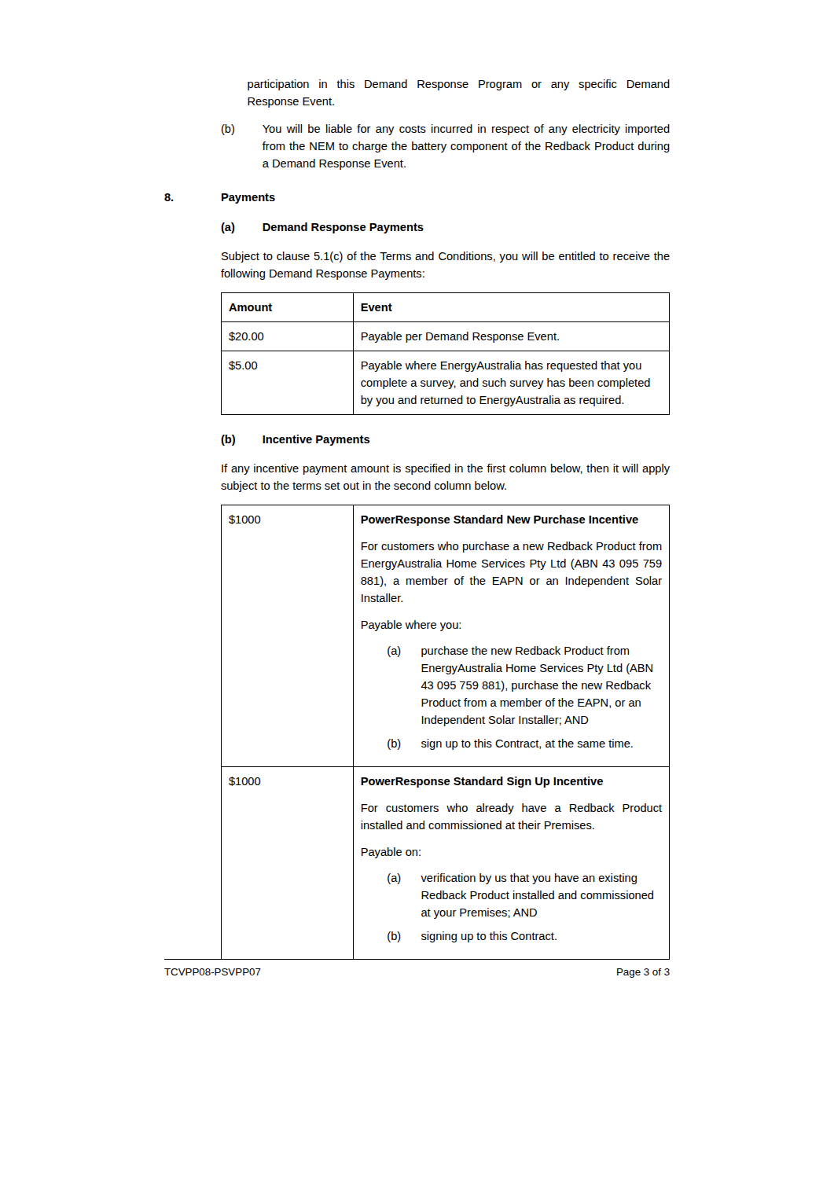participation in this Demand Response Program or any specific Demand Response Event.
(b)
You will be liable for any costs incurred in respect of any electricity imported from the NEM to charge the battery component of the Redback Product during a Demand Response Event.
8. Payments
(a) Demand Response Payments
Subject to clause 5.1(c) of the Terms and Conditions, you will be entitled to receive the following Demand Response Payments:
| Amount | Event |
| --- | --- |
| $20.00 | Payable per Demand Response Event. |
| $5.00 | Payable where EnergyAustralia has requested that you complete a survey, and such survey has been completed by you and returned to EnergyAustralia as required. |
(b) Incentive Payments
If any incentive payment amount is specified in the first column below, then it will apply subject to the terms set out in the second column below.
| $1000 | PowerResponse Standard New Purchase Incentive For customers who purchase a new Redback Product from EnergyAustralia Home Services Pty Ltd (ABN 43 095 759 881), a member of the EAPN or an Independent Solar Installer. Payable where you: (a) purchase the new Redback Product from EnergyAustralia Home Services Pty Ltd (ABN 43 095 759 881), purchase the new Redback Product from a member of the EAPN, or an Independent Solar Installer; AND (b) sign up to this Contract, at the same time. |
| $1000 | PowerResponse Standard Sign Up Incentive For customers who already have a Redback Product installed and commissioned at their Premises. Payable on: (a) verification by us that you have an existing Redback Product installed and commissioned at your Premises; AND (b) signing up to this Contract. |
TCVPP08-PSVPP07 Page 3 of 3